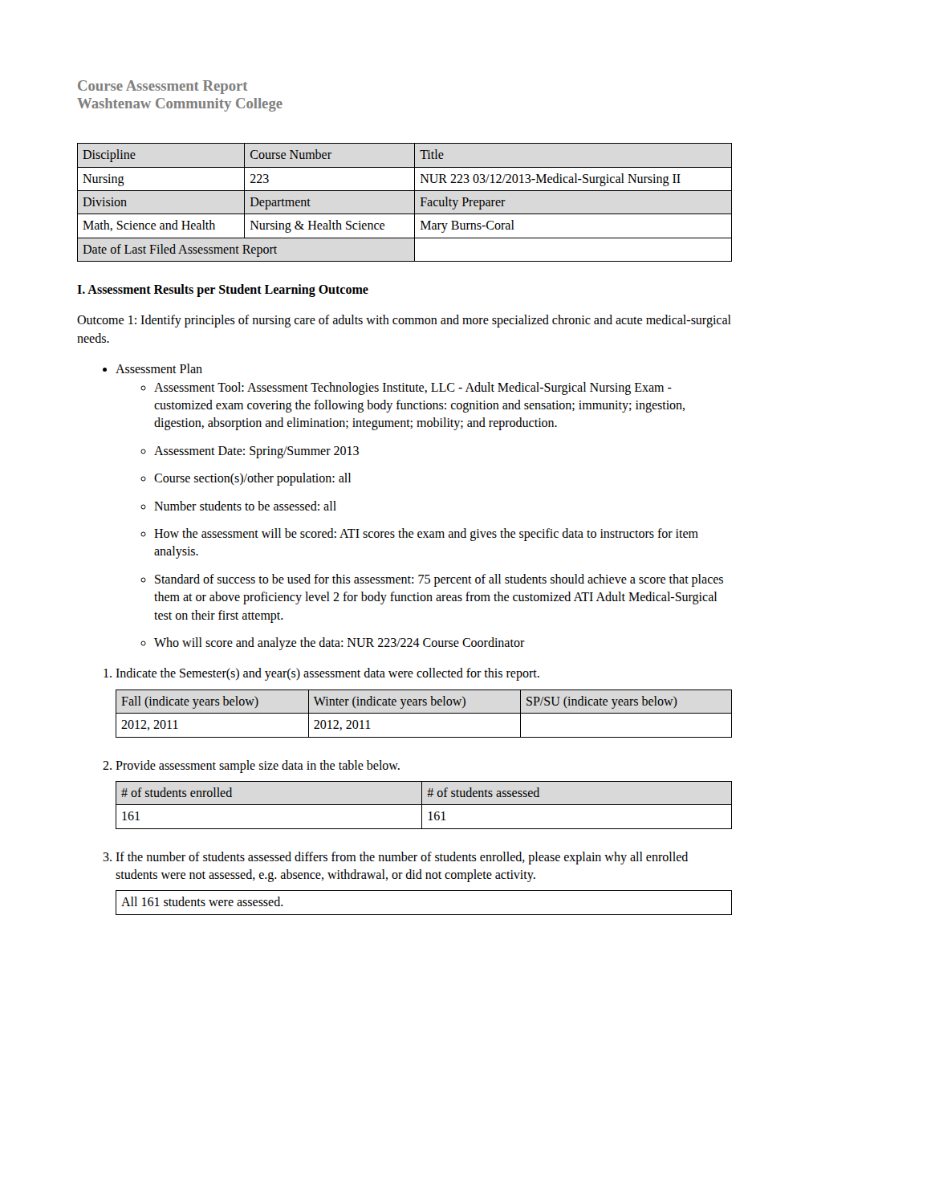Course Assessment Report
Washtenaw Community College
| Discipline | Course Number | Title |
| Nursing | 223 | NUR 223 03/12/2013-Medical-Surgical Nursing II |
| Division | Department | Faculty Preparer |
| Math, Science and Health | Nursing & Health Science | Mary Burns-Coral |
| Date of Last Filed Assessment Report | |
I. Assessment Results per Student Learning Outcome
Outcome 1: Identify principles of nursing care of adults with common and more specialized chronic and acute medical-surgical needs.
Assessment Plan
Assessment Tool: Assessment Technologies Institute, LLC - Adult Medical-Surgical Nursing Exam - customized exam covering the following body functions: cognition and sensation; immunity; ingestion, digestion, absorption and elimination; integument; mobility; and reproduction.
Assessment Date: Spring/Summer 2013
Course section(s)/other population: all
Number students to be assessed: all
How the assessment will be scored: ATI scores the exam and gives the specific data to instructors for item analysis.
Standard of success to be used for this assessment: 75 percent of all students should achieve a score that places them at or above proficiency level 2 for body function areas from the customized ATI Adult Medical-Surgical test on their first attempt.
Who will score and analyze the data: NUR 223/224 Course Coordinator
Indicate the Semester(s) and year(s) assessment data were collected for this report.
| Fall (indicate years below) | Winter (indicate years below) | SP/SU (indicate years below) |
| 2012, 2011 | 2012, 2011 | |
Provide assessment sample size data in the table below.
| # of students enrolled | # of students assessed |
| 161 | 161 |
If the number of students assessed differs from the number of students enrolled, please explain why all enrolled students were not assessed, e.g. absence, withdrawal, or did not complete activity.
| All 161 students were assessed. |